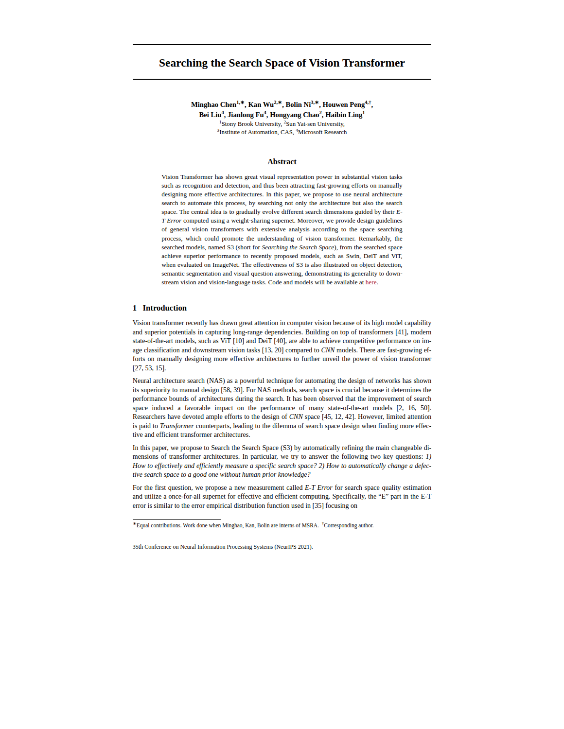Searching the Search Space of Vision Transformer
Minghao Chen1,∗, Kan Wu2,∗, Bolin Ni3,∗, Houwen Peng4,†,
Bei Liu4, Jianlong Fu4, Hongyang Chao2, Haibin Ling1
1Stony Brook University, 2Sun Yat-sen University,
3Institute of Automation, CAS, 4Microsoft Research
Abstract
Vision Transformer has shown great visual representation power in substantial vision tasks such as recognition and detection, and thus been attracting fast-growing efforts on manually designing more effective architectures. In this paper, we propose to use neural architecture search to automate this process, by searching not only the architecture but also the search space. The central idea is to gradually evolve different search dimensions guided by their E-T Error computed using a weight-sharing supernet. Moreover, we provide design guidelines of general vision transformers with extensive analysis according to the space searching process, which could promote the understanding of vision transformer. Remarkably, the searched models, named S3 (short for Searching the Search Space), from the searched space achieve superior performance to recently proposed models, such as Swin, DeiT and ViT, when evaluated on ImageNet. The effectiveness of S3 is also illustrated on object detection, semantic segmentation and visual question answering, demonstrating its generality to downstream vision and vision-language tasks. Code and models will be available at here.
1 Introduction
Vision transformer recently has drawn great attention in computer vision because of its high model capability and superior potentials in capturing long-range dependencies. Building on top of transformers [41], modern state-of-the-art models, such as ViT [10] and DeiT [40], are able to achieve competitive performance on image classification and downstream vision tasks [13, 20] compared to CNN models. There are fast-growing efforts on manually designing more effective architectures to further unveil the power of vision transformer [27, 53, 15].
Neural architecture search (NAS) as a powerful technique for automating the design of networks has shown its superiority to manual design [58, 39]. For NAS methods, search space is crucial because it determines the performance bounds of architectures during the search. It has been observed that the improvement of search space induced a favorable impact on the performance of many state-of-the-art models [2, 16, 50]. Researchers have devoted ample efforts to the design of CNN space [45, 12, 42]. However, limited attention is paid to Transformer counterparts, leading to the dilemma of search space design when finding more effective and efficient transformer architectures.
In this paper, we propose to Search the Search Space (S3) by automatically refining the main changeable dimensions of transformer architectures. In particular, we try to answer the following two key questions: 1) How to effectively and efficiently measure a specific search space? 2) How to automatically change a defective search space to a good one without human prior knowledge?
For the first question, we propose a new measurement called E-T Error for search space quality estimation and utilize a once-for-all supernet for effective and efficient computing. Specifically, the “E” part in the E-T error is similar to the error empirical distribution function used in [35] focusing on
∗Equal contributions. Work done when Minghao, Kan, Bolin are interns of MSRA. †Corresponding author.
35th Conference on Neural Information Processing Systems (NeurIPS 2021).